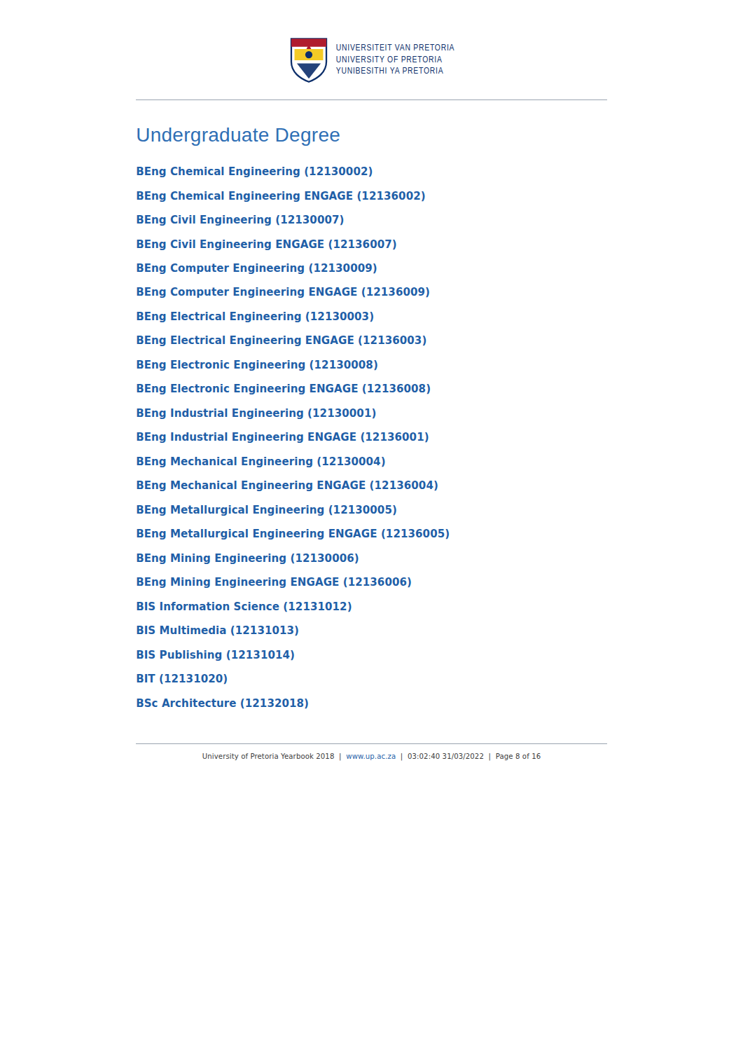Universiteit van Pretoria University of Pretoria Yunibesithi ya Pretoria
Undergraduate Degree
BEng Chemical Engineering (12130002)
BEng Chemical Engineering ENGAGE (12136002)
BEng Civil Engineering (12130007)
BEng Civil Engineering ENGAGE (12136007)
BEng Computer Engineering (12130009)
BEng Computer Engineering ENGAGE (12136009)
BEng Electrical Engineering (12130003)
BEng Electrical Engineering ENGAGE (12136003)
BEng Electronic Engineering (12130008)
BEng Electronic Engineering ENGAGE (12136008)
BEng Industrial Engineering (12130001)
BEng Industrial Engineering ENGAGE (12136001)
BEng Mechanical Engineering (12130004)
BEng Mechanical Engineering ENGAGE (12136004)
BEng Metallurgical Engineering (12130005)
BEng Metallurgical Engineering ENGAGE (12136005)
BEng Mining Engineering (12130006)
BEng Mining Engineering ENGAGE (12136006)
BIS Information Science (12131012)
BIS Multimedia (12131013)
BIS Publishing (12131014)
BIT (12131020)
BSc Architecture (12132018)
University of Pretoria Yearbook 2018 | www.up.ac.za | 03:02:40 31/03/2022 | Page 8 of 16